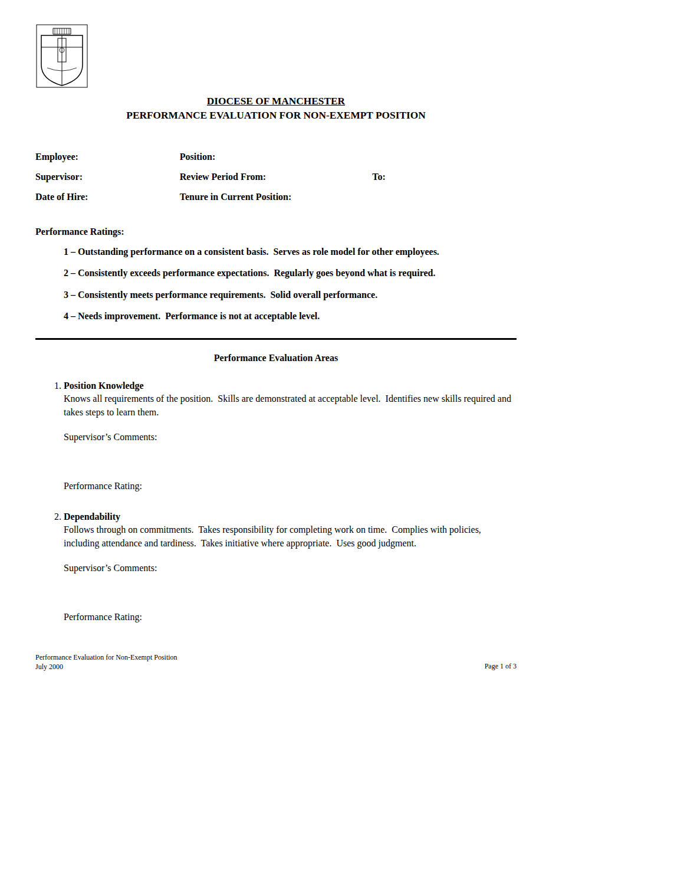DIOCESE OF MANCHESTER
PERFORMANCE EVALUATION FOR NON-EXEMPT POSITION
| Employee: | Position: | |
| Supervisor: | Review Period From: | To: |
| Date of Hire: | Tenure in Current Position: |
Performance Ratings:
1 – Outstanding performance on a consistent basis. Serves as role model for other employees.
2 – Consistently exceeds performance expectations. Regularly goes beyond what is required.
3 – Consistently meets performance requirements. Solid overall performance.
4 – Needs improvement. Performance is not at acceptable level.
Performance Evaluation Areas
Position Knowledge
Knows all requirements of the position. Skills are demonstrated at acceptable level. Identifies new skills required and takes steps to learn them.
Supervisor’s Comments:
Performance Rating:
Dependability
Follows through on commitments. Takes responsibility for completing work on time. Complies with policies, including attendance and tardiness. Takes initiative where appropriate. Uses good judgment.
Supervisor’s Comments:
Performance Rating:
Performance Evaluation for Non-Exempt Position
July 2000
Page 1 of 3